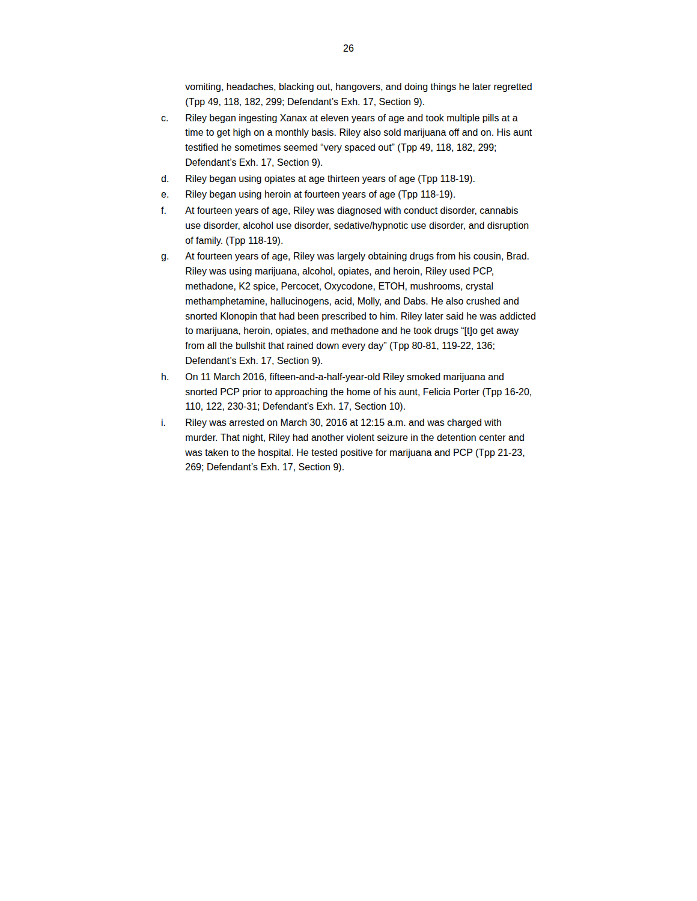26
vomiting, headaches, blacking out, hangovers, and doing things he later regretted (Tpp 49, 118, 182, 299; Defendant’s Exh. 17, Section 9).
c. Riley began ingesting Xanax at eleven years of age and took multiple pills at a time to get high on a monthly basis. Riley also sold marijuana off and on. His aunt testified he sometimes seemed “very spaced out” (Tpp 49, 118, 182, 299; Defendant’s Exh. 17, Section 9).
d. Riley began using opiates at age thirteen years of age (Tpp 118-19).
e. Riley began using heroin at fourteen years of age (Tpp 118-19).
f. At fourteen years of age, Riley was diagnosed with conduct disorder, cannabis use disorder, alcohol use disorder, sedative/hypnotic use disorder, and disruption of family. (Tpp 118-19).
g. At fourteen years of age, Riley was largely obtaining drugs from his cousin, Brad. Riley was using marijuana, alcohol, opiates, and heroin, Riley used PCP, methadone, K2 spice, Percocet, Oxycodone, ETOH, mushrooms, crystal methamphetamine, hallucinogens, acid, Molly, and Dabs. He also crushed and snorted Klonopin that had been prescribed to him. Riley later said he was addicted to marijuana, heroin, opiates, and methadone and he took drugs “[t]o get away from all the bullshit that rained down every day” (Tpp 80-81, 119-22, 136; Defendant’s Exh. 17, Section 9).
h. On 11 March 2016, fifteen-and-a-half-year-old Riley smoked marijuana and snorted PCP prior to approaching the home of his aunt, Felicia Porter (Tpp 16-20, 110, 122, 230-31; Defendant’s Exh. 17, Section 10).
i. Riley was arrested on March 30, 2016 at 12:15 a.m. and was charged with murder. That night, Riley had another violent seizure in the detention center and was taken to the hospital. He tested positive for marijuana and PCP (Tpp 21-23, 269; Defendant’s Exh. 17, Section 9).